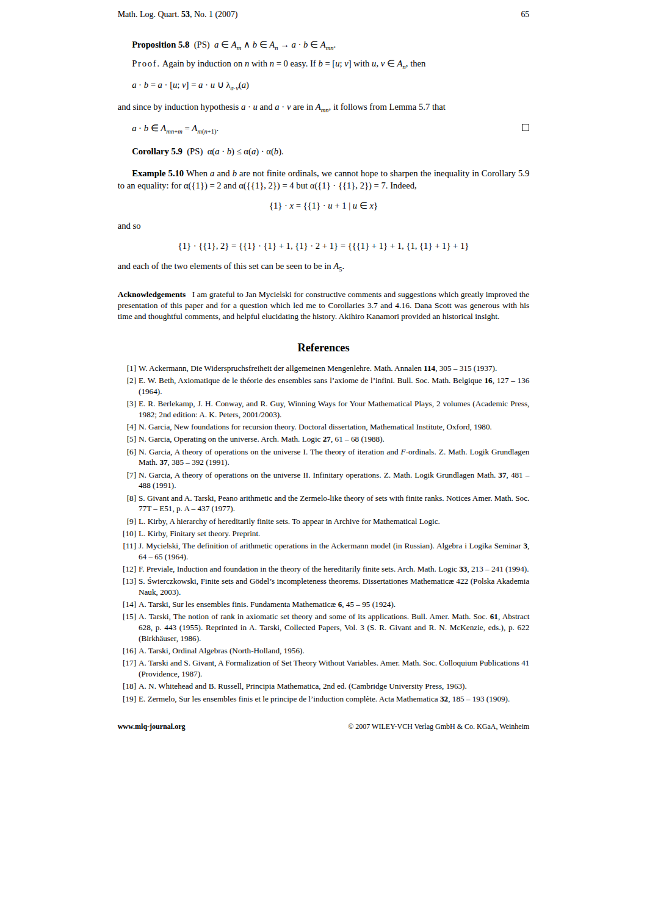Math. Log. Quart. 53, No. 1 (2007) 65
Proposition 5.8 (PS) a ∈ Am ∧ b ∈ An → a · b ∈ Amn.
Proof. Again by induction on n with n = 0 easy. If b = [u; v] with u, v ∈ An, then
a · b = a · [u; v] = a · u ∪ λa·v(a)
and since by induction hypothesis a · u and a · v are in Amn, it follows from Lemma 5.7 that
a · b ∈ Amn+m = Am(n+1).
Corollary 5.9 (PS) α(a · b) ≤ α(a) · α(b).
Example 5.10 When a and b are not finite ordinals, we cannot hope to sharpen the inequality in Corollary 5.9 to an equality: for α({1}) = 2 and α({{1}, 2}) = 4 but α({1} · {{1}, 2}) = 7. Indeed,
{1} · x = {{1} · u + 1 | u ∈ x}
and so
{1} · {{1}, 2} = {{1} · {1} + 1, {1} · 2 + 1} = {{{1} + 1} + 1, {1, {1} + 1} + 1}
and each of the two elements of this set can be seen to be in A5.
Acknowledgements I am grateful to Jan Mycielski for constructive comments and suggestions which greatly improved the presentation of this paper and for a question which led me to Corollaries 3.7 and 4.16. Dana Scott was generous with his time and thoughtful comments, and helpful elucidating the history. Akihiro Kanamori provided an historical insight.
References
[1] W. Ackermann, Die Widerspruchsfreiheit der allgemeinen Mengenlehre. Math. Annalen 114, 305 – 315 (1937).
[2] E. W. Beth, Axiomatique de le théorie des ensembles sans l’axiome de l’infini. Bull. Soc. Math. Belgique 16, 127 – 136 (1964).
[3] E. R. Berlekamp, J. H. Conway, and R. Guy, Winning Ways for Your Mathematical Plays, 2 volumes (Academic Press, 1982; 2nd edition: A. K. Peters, 2001/2003).
[4] N. Garcia, New foundations for recursion theory. Doctoral dissertation, Mathematical Institute, Oxford, 1980.
[5] N. Garcia, Operating on the universe. Arch. Math. Logic 27, 61 – 68 (1988).
[6] N. Garcia, A theory of operations on the universe I. The theory of iteration and F-ordinals. Z. Math. Logik Grundlagen Math. 37, 385 – 392 (1991).
[7] N. Garcia, A theory of operations on the universe II. Infinitary operations. Z. Math. Logik Grundlagen Math. 37, 481 – 488 (1991).
[8] S. Givant and A. Tarski, Peano arithmetic and the Zermelo-like theory of sets with finite ranks. Notices Amer. Math. Soc. 77T – E51, p. A – 437 (1977).
[9] L. Kirby, A hierarchy of hereditarily finite sets. To appear in Archive for Mathematical Logic.
[10] L. Kirby, Finitary set theory. Preprint.
[11] J. Mycielski, The definition of arithmetic operations in the Ackermann model (in Russian). Algebra i Logika Seminar 3, 64 – 65 (1964).
[12] F. Previale, Induction and foundation in the theory of the hereditarily finite sets. Arch. Math. Logic 33, 213 – 241 (1994).
[13] S. Świerczkowski, Finite sets and Gödel’s incompleteness theorems. Dissertationes Mathematicæ 422 (Polska Akademia Nauk, 2003).
[14] A. Tarski, Sur les ensembles finis. Fundamenta Mathematicæ 6, 45 – 95 (1924).
[15] A. Tarski, The notion of rank in axiomatic set theory and some of its applications. Bull. Amer. Math. Soc. 61, Abstract 628, p. 443 (1955). Reprinted in A. Tarski, Collected Papers, Vol. 3 (S. R. Givant and R. N. McKenzie, eds.), p. 622 (Birkhäuser, 1986).
[16] A. Tarski, Ordinal Algebras (North-Holland, 1956).
[17] A. Tarski and S. Givant, A Formalization of Set Theory Without Variables. Amer. Math. Soc. Colloquium Publications 41 (Providence, 1987).
[18] A. N. Whitehead and B. Russell, Principia Mathematica, 2nd ed. (Cambridge University Press, 1963).
[19] E. Zermelo, Sur les ensembles finis et le principe de l’induction complète. Acta Mathematica 32, 185 – 193 (1909).
www.mlq-journal.org © 2007 WILEY-VCH Verlag GmbH & Co. KGaA, Weinheim